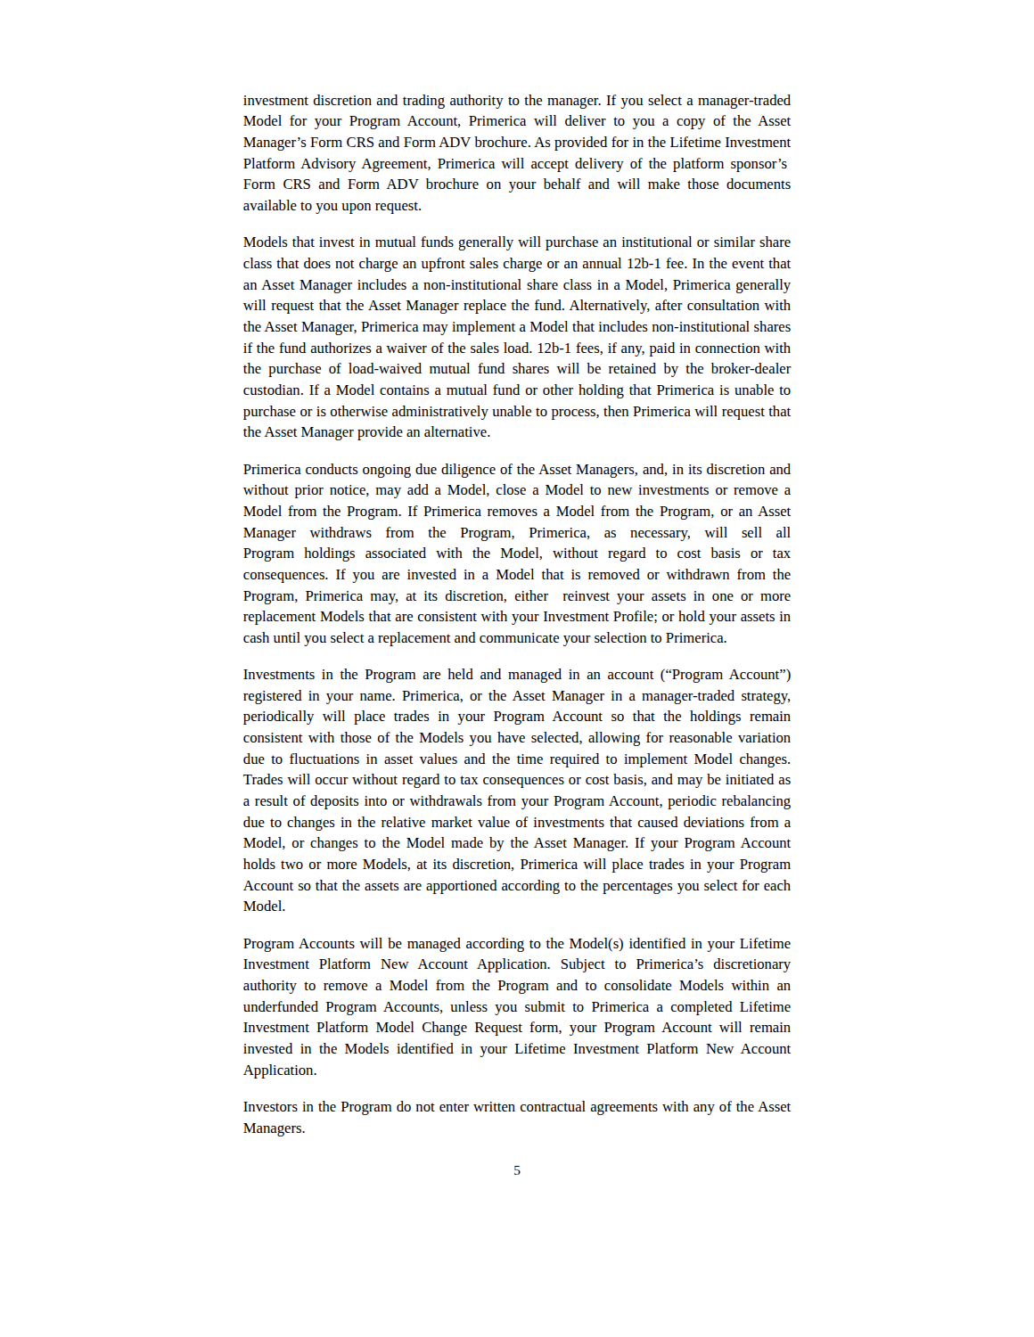investment discretion and trading authority to the manager. If you select a manager-traded Model for your Program Account, Primerica will deliver to you a copy of the Asset Manager’s Form CRS and Form ADV brochure. As provided for in the Lifetime Investment Platform Advisory Agreement, Primerica will accept delivery of the platform sponsor’s Form CRS and Form ADV brochure on your behalf and will make those documents available to you upon request.
Models that invest in mutual funds generally will purchase an institutional or similar share class that does not charge an upfront sales charge or an annual 12b-1 fee. In the event that an Asset Manager includes a non-institutional share class in a Model, Primerica generally will request that the Asset Manager replace the fund. Alternatively, after consultation with the Asset Manager, Primerica may implement a Model that includes non-institutional shares if the fund authorizes a waiver of the sales load. 12b-1 fees, if any, paid in connection with the purchase of load-waived mutual fund shares will be retained by the broker-dealer custodian. If a Model contains a mutual fund or other holding that Primerica is unable to purchase or is otherwise administratively unable to process, then Primerica will request that the Asset Manager provide an alternative.
Primerica conducts ongoing due diligence of the Asset Managers, and, in its discretion and without prior notice, may add a Model, close a Model to new investments or remove a Model from the Program. If Primerica removes a Model from the Program, or an Asset Manager withdraws from the Program, Primerica, as necessary, will sell all Program holdings associated with the Model, without regard to cost basis or tax consequences. If you are invested in a Model that is removed or withdrawn from the Program, Primerica may, at its discretion, either reinvest your assets in one or more replacement Models that are consistent with your Investment Profile; or hold your assets in cash until you select a replacement and communicate your selection to Primerica.
Investments in the Program are held and managed in an account (“Program Account”) registered in your name. Primerica, or the Asset Manager in a manager-traded strategy, periodically will place trades in your Program Account so that the holdings remain consistent with those of the Models you have selected, allowing for reasonable variation due to fluctuations in asset values and the time required to implement Model changes. Trades will occur without regard to tax consequences or cost basis, and may be initiated as a result of deposits into or withdrawals from your Program Account, periodic rebalancing due to changes in the relative market value of investments that caused deviations from a Model, or changes to the Model made by the Asset Manager. If your Program Account holds two or more Models, at its discretion, Primerica will place trades in your Program Account so that the assets are apportioned according to the percentages you select for each Model.
Program Accounts will be managed according to the Model(s) identified in your Lifetime Investment Platform New Account Application. Subject to Primerica’s discretionary authority to remove a Model from the Program and to consolidate Models within an underfunded Program Accounts, unless you submit to Primerica a completed Lifetime Investment Platform Model Change Request form, your Program Account will remain invested in the Models identified in your Lifetime Investment Platform New Account Application.
Investors in the Program do not enter written contractual agreements with any of the Asset Managers.
5